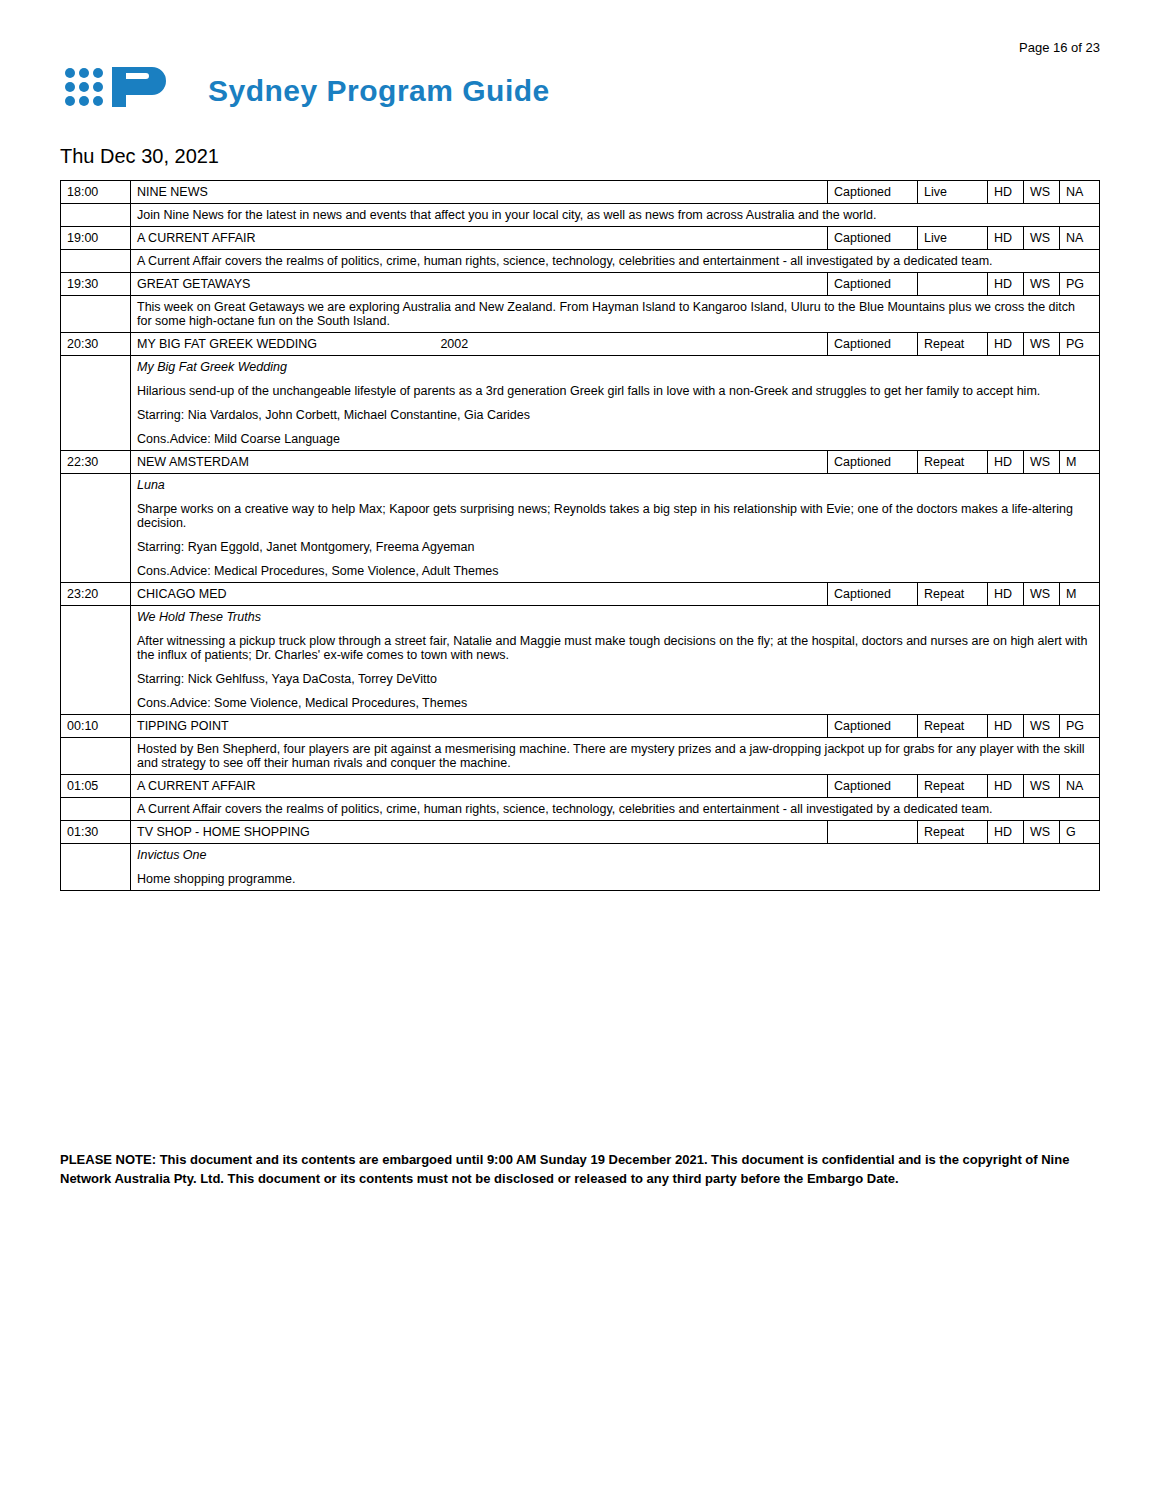Page 16 of 23
Sydney Program Guide
Thu Dec 30, 2021
| 18:00 | NINE NEWS | Captioned | Live | HD | WS | NA |
| | Join Nine News for the latest in news and events that affect you in your local city, as well as news from across Australia and the world. |
| 19:00 | A CURRENT AFFAIR | Captioned | Live | HD | WS | NA |
| | A Current Affair covers the realms of politics, crime, human rights, science, technology, celebrities and entertainment - all investigated by a dedicated team. |
| 19:30 | GREAT GETAWAYS | Captioned | | HD | WS | PG |
| | This week on Great Getaways we are exploring Australia and New Zealand. From Hayman Island to Kangaroo Island, Uluru to the Blue Mountains plus we cross the ditch for some high-octane fun on the South Island. |
| 20:30 | MY BIG FAT GREEK WEDDING 2002 | Captioned | Repeat | HD | WS | PG |
| | My Big Fat Greek Wedding Hilarious send-up of the unchangeable lifestyle of parents as a 3rd generation Greek girl falls in love with a non-Greek and struggles to get her family to accept him. Starring: Nia Vardalos, John Corbett, Michael Constantine, Gia Carides Cons.Advice: Mild Coarse Language |
| 22:30 | NEW AMSTERDAM | Captioned | Repeat | HD | WS | M |
| | Luna Sharpe works on a creative way to help Max; Kapoor gets surprising news; Reynolds takes a big step in his relationship with Evie; one of the doctors makes a life-altering decision. Starring: Ryan Eggold, Janet Montgomery, Freema Agyeman Cons.Advice: Medical Procedures, Some Violence, Adult Themes |
| 23:20 | CHICAGO MED | Captioned | Repeat | HD | WS | M |
| | We Hold These Truths After witnessing a pickup truck plow through a street fair, Natalie and Maggie must make tough decisions on the fly; at the hospital, doctors and nurses are on high alert with the influx of patients; Dr. Charles' ex-wife comes to town with news. Starring: Nick Gehlfuss, Yaya DaCosta, Torrey DeVitto Cons.Advice: Some Violence, Medical Procedures, Themes |
| 00:10 | TIPPING POINT | Captioned | Repeat | HD | WS | PG |
| | Hosted by Ben Shepherd, four players are pit against a mesmerising machine. There are mystery prizes and a jaw-dropping jackpot up for grabs for any player with the skill and strategy to see off their human rivals and conquer the machine. |
| 01:05 | A CURRENT AFFAIR | Captioned | Repeat | HD | WS | NA |
| | A Current Affair covers the realms of politics, crime, human rights, science, technology, celebrities and entertainment - all investigated by a dedicated team. |
| 01:30 | TV SHOP - HOME SHOPPING | | Repeat | HD | WS | G |
| | Invictus One Home shopping programme. |
PLEASE NOTE: This document and its contents are embargoed until 9:00 AM Sunday 19 December 2021. This document is confidential and is the copyright of Nine Network Australia Pty. Ltd. This document or its contents must not be disclosed or released to any third party before the Embargo Date.